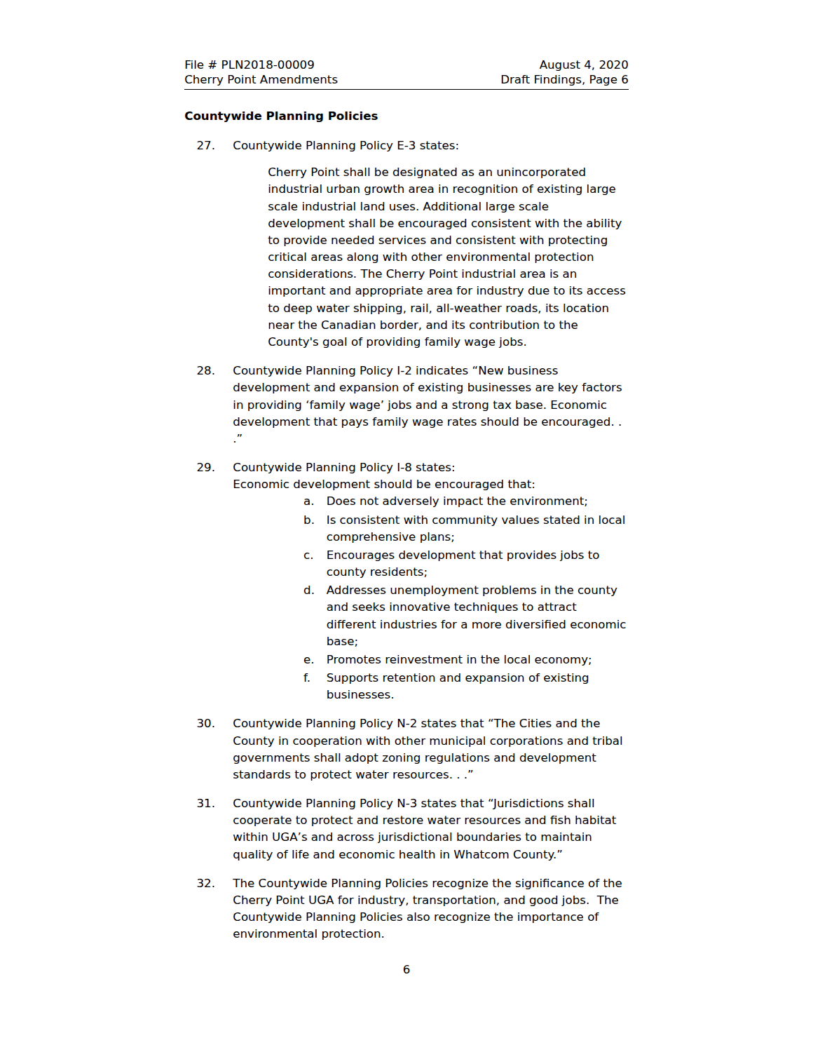| File # PLN2018-00009 | August 4, 2020 |
| Cherry Point Amendments | Draft Findings, Page 6 |
Countywide Planning Policies
27.
Countywide Planning Policy E-3 states:
Cherry Point shall be designated as an unincorporated industrial urban growth area in recognition of existing large scale industrial land uses. Additional large scale development shall be encouraged consistent with the ability to provide needed services and consistent with protecting critical areas along with other environmental protection considerations. The Cherry Point industrial area is an important and appropriate area for industry due to its access to deep water shipping, rail, all-weather roads, its location near the Canadian border, and its contribution to the County's goal of providing family wage jobs.
28.
Countywide Planning Policy I-2 indicates “New business development and expansion of existing businesses are key factors in providing ‘family wage’ jobs and a strong tax base. Economic development that pays family wage rates should be encouraged. . .”
29.
Countywide Planning Policy I-8 states:
Economic development should be encouraged that:
a. Does not adversely impact the environment;
b. Is consistent with community values stated in local comprehensive plans;
c. Encourages development that provides jobs to county residents;
d. Addresses unemployment problems in the county and seeks innovative techniques to attract different industries for a more diversified economic base;
e. Promotes reinvestment in the local economy;
f. Supports retention and expansion of existing businesses.
30.
Countywide Planning Policy N-2 states that “The Cities and the County in cooperation with other municipal corporations and tribal governments shall adopt zoning regulations and development standards to protect water resources. . .”
31.
Countywide Planning Policy N-3 states that “Jurisdictions shall cooperate to protect and restore water resources and fish habitat within UGA’s and across jurisdictional boundaries to maintain quality of life and economic health in Whatcom County.”
32.
The Countywide Planning Policies recognize the significance of the Cherry Point UGA for industry, transportation, and good jobs. The Countywide Planning Policies also recognize the importance of environmental protection.
6